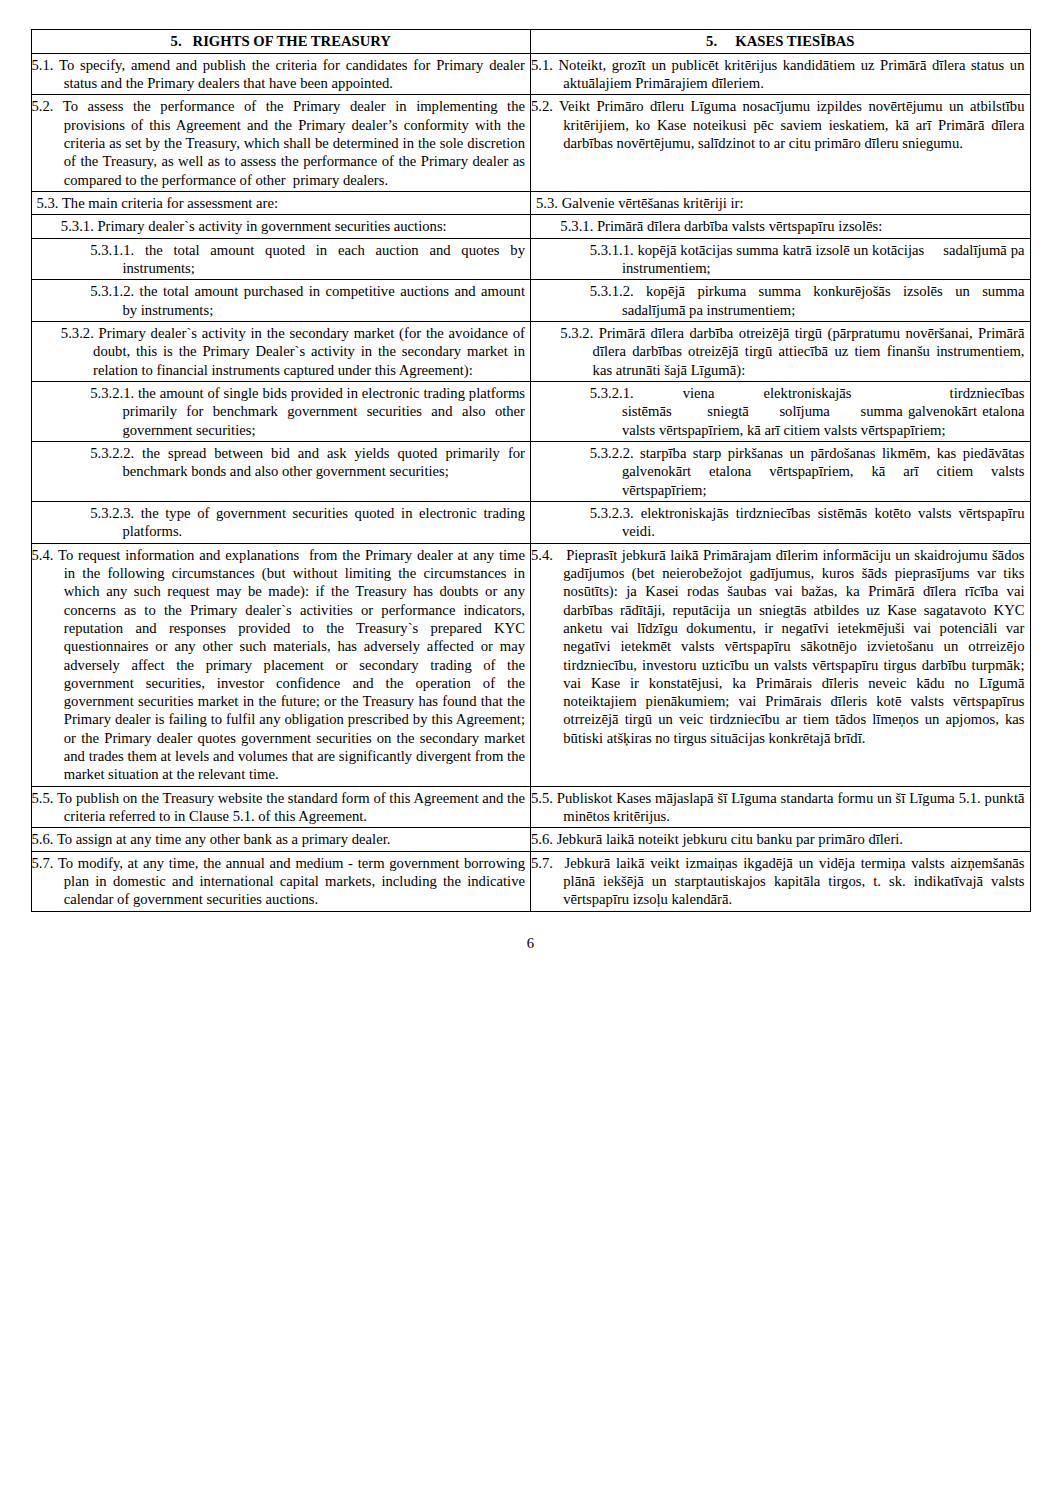| 5. RIGHTS OF THE TREASURY | 5. KASES TIESĪBAS |
| --- | --- |
| 5.1. To specify, amend and publish the criteria for candidates for Primary dealer status and the Primary dealers that have been appointed. | 5.1. Noteikt, grozīt un publicēt kritērijus kandidātiem uz Primārā dīlera status un aktuālajiem Primārajiem dīleriem. |
| 5.2. To assess the performance of the Primary dealer in implementing the provisions of this Agreement and the Primary dealer’s conformity with the criteria as set by the Treasury, which shall be determined in the sole discretion of the Treasury, as well as to assess the performance of the Primary dealer as compared to the performance of other primary dealers. | 5.2. Veikt Primāro dīleru Līguma nosacījumu izpildes novērtējumu un atbilstību kritērijiem, ko Kase noteikusi pēc saviem ieskatiem, kā arī Primārā dīlera darbības novērtējumu, salīdzinot to ar citu primāro dīleru sniegumu. |
| 5.3. The main criteria for assessment are: | 5.3. Galvenie vērtēšanas kritēriji ir: |
| 5.3.1. Primary dealer`s activity in government securities auctions: | 5.3.1. Primārā dīlera darbība valsts vērtspapīru izsolēs: |
| 5.3.1.1. the total amount quoted in each auction and quotes by instruments; | 5.3.1.1. kopējā kotācijas summa katrā izsolē un kotācijas sadalījumā pa instrumentiem; |
| 5.3.1.2. the total amount purchased in competitive auctions and amount by instruments; | 5.3.1.2. kopējā pirkuma summa konkurējošās izsolēs un summa sadalījumā pa instrumentiem; |
| 5.3.2. Primary dealer`s activity in the secondary market (for the avoidance of doubt, this is the Primary Dealer`s activity in the secondary market in relation to financial instruments captured under this Agreement): | 5.3.2. Primārā dīlera darbība otreizējā tirgū (pārpratumu novēršanai, Primārā dīlera darbības otreizējā tirgū attiecībā uz tiem finanšu instrumentiem, kas atrunāti šajā Līgumā): |
| 5.3.2.1. the amount of single bids provided in electronic trading platforms primarily for benchmark government securities and also other government securities; | 5.3.2.1. viena elektroniskajās tirdzniecības sistēmās sniegtā solījuma summa galvenokārt etalona valsts vērtspapīriem, kā arī citiem valsts vērtspapīriem; |
| 5.3.2.2. the spread between bid and ask yields quoted primarily for benchmark bonds and also other government securities; | 5.3.2.2. starpība starp pirkšanas un pārdošanas likmēm, kas piedāvātas galvenokārt etalona vērtspapīriem, kā arī citiem valsts vērtspapīriem; |
| 5.3.2.3. the type of government securities quoted in electronic trading platforms. | 5.3.2.3. elektroniskajās tirdzniecības sistēmās kotēto valsts vērtspapīru veidi. |
| 5.4. To request information and explanations from the Primary dealer at any time in the following circumstances (but without limiting the circumstances in which any such request may be made): if the Treasury has doubts or any concerns as to the Primary dealer`s activities or performance indicators, reputation and responses provided to the Treasury`s prepared KYC questionnaires or any other such materials, has adversely affected or may adversely affect the primary placement or secondary trading of the government securities, investor confidence and the operation of the government securities market in the future; or the Treasury has found that the Primary dealer is failing to fulfil any obligation prescribed by this Agreement; or the Primary dealer quotes government securities on the secondary market and trades them at levels and volumes that are significantly divergent from the market situation at the relevant time. | 5.4. Pieprasīt jebkurā laikā Primārajam dīlerim informāciju un skaidrojumu šādos gadījumos (bet neierobežojot gadījumus, kuros šāds pieprasījums var tiks nosūtīts): ja Kasei rodas šaubas vai bažas, ka Primārā dīlera rīcība vai darbības rādītāji, reputācija un sniegtās atbildes uz Kase sagatavoto KYC anketu vai līdzīgu dokumentu, ir negatīvi ietekmējuši vai potenciāli var negatīvi ietekmēt valsts vērtspapīru sākotnējo izvietošanu un otrreizējo tirdzniecību, investoru uzticību un valsts vērtspapīru tirgus darbību turpmāk; vai Kase ir konstatējusi, ka Primārais dīleris neveic kādu no Līgumā noteiktajiem pienākumiem; vai Primārais dīleris kotē valsts vērtspapīrus otrreizējā tirgū un veic tirdzniecību ar tiem tādos līmeņos un apjomos, kas būtiski atšķiras no tirgus situācijas konkrētajā brīdī. |
| 5.5. To publish on the Treasury website the standard form of this Agreement and the criteria referred to in Clause 5.1. of this Agreement. | 5.5. Publiskot Kases mājaslapā šī Līguma standarta formu un šī Līguma 5.1. punktā minētos kritērijus. |
| 5.6. To assign at any time any other bank as a primary dealer. | 5.6. Jebkurā laikā noteikt jebkuru citu banku par primāro dīleri. |
| 5.7. To modify, at any time, the annual and medium - term government borrowing plan in domestic and international capital markets, including the indicative calendar of government securities auctions. | 5.7. Jebkurā laikā veikt izmaiņas ikgadējā un vidēja termiņa valsts aizņemšanās plānā iekšējā un starptautiskajos kapitāla tirgos, t. sk. indikatīvajā valsts vērtspapīru izsoļu kalendārā. |
6